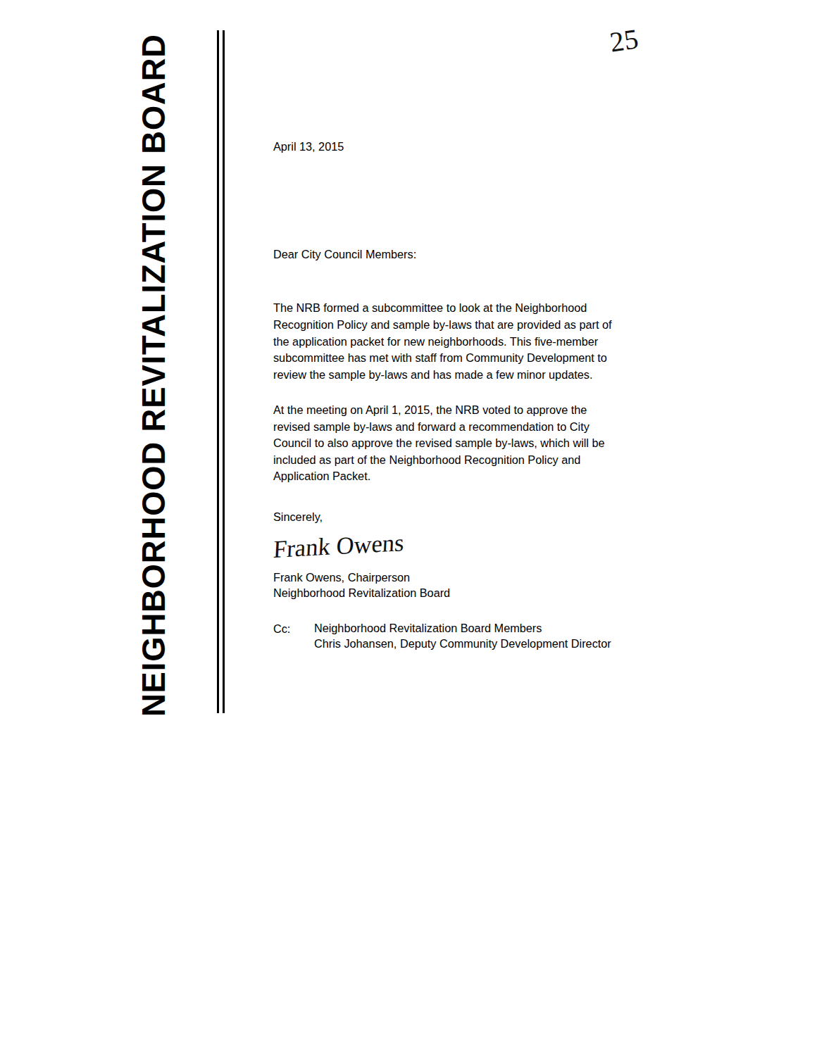NEIGHBORHOOD REVITALIZATION BOARD
25
April 13, 2015
Dear City Council Members:
The NRB formed a subcommittee to look at the Neighborhood Recognition Policy and sample by-laws that are provided as part of the application packet for new neighborhoods. This five-member subcommittee has met with staff from Community Development to review the sample by-laws and has made a few minor updates.
At the meeting on April 1, 2015, the NRB voted to approve the revised sample by-laws and forward a recommendation to City Council to also approve the revised sample by-laws, which will be included as part of the Neighborhood Recognition Policy and Application Packet.
Sincerely,
Frank Owens
Frank Owens, Chairperson
Neighborhood Revitalization Board
Cc:
Neighborhood Revitalization Board Members
Chris Johansen, Deputy Community Development Director